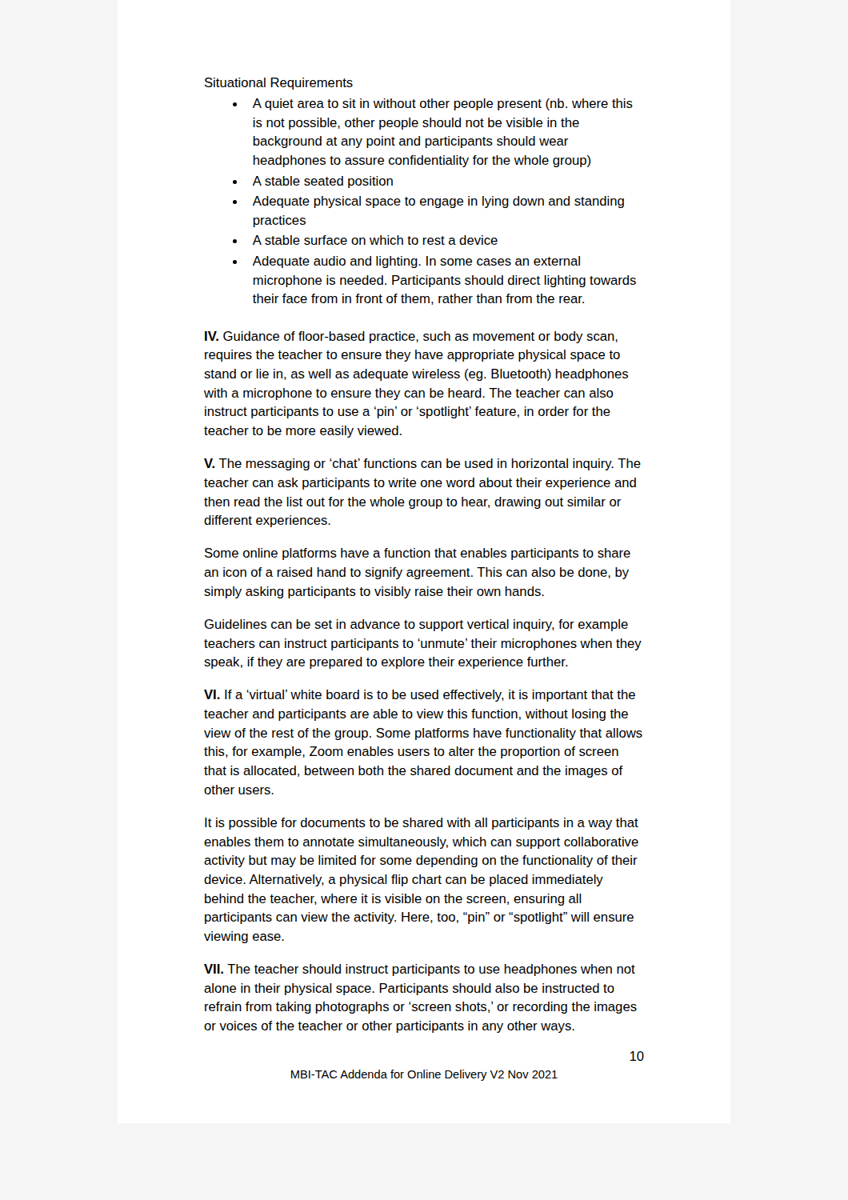Situational Requirements
A quiet area to sit in without other people present (nb. where this is not possible, other people should not be visible in the background at any point and participants should wear headphones to assure confidentiality for the whole group)
A stable seated position
Adequate physical space to engage in lying down and standing practices
A stable surface on which to rest a device
Adequate audio and lighting. In some cases an external microphone is needed. Participants should direct lighting towards their face from in front of them, rather than from the rear.
IV. Guidance of floor-based practice, such as movement or body scan, requires the teacher to ensure they have appropriate physical space to stand or lie in, as well as adequate wireless (eg. Bluetooth) headphones with a microphone to ensure they can be heard. The teacher can also instruct participants to use a ‘pin’ or ‘spotlight’ feature, in order for the teacher to be more easily viewed.
V. The messaging or ‘chat’ functions can be used in horizontal inquiry. The teacher can ask participants to write one word about their experience and then read the list out for the whole group to hear, drawing out similar or different experiences.
Some online platforms have a function that enables participants to share an icon of a raised hand to signify agreement. This can also be done, by simply asking participants to visibly raise their own hands.
Guidelines can be set in advance to support vertical inquiry, for example teachers can instruct participants to ‘unmute’ their microphones when they speak, if they are prepared to explore their experience further.
VI. If a ‘virtual’ white board is to be used effectively, it is important that the teacher and participants are able to view this function, without losing the view of the rest of the group. Some platforms have functionality that allows this, for example, Zoom enables users to alter the proportion of screen that is allocated, between both the shared document and the images of other users.
It is possible for documents to be shared with all participants in a way that enables them to annotate simultaneously, which can support collaborative activity but may be limited for some depending on the functionality of their device. Alternatively, a physical flip chart can be placed immediately behind the teacher, where it is visible on the screen, ensuring all participants can view the activity. Here, too, “pin” or “spotlight” will ensure viewing ease.
VII. The teacher should instruct participants to use headphones when not alone in their physical space. Participants should also be instructed to refrain from taking photographs or ‘screen shots,’ or recording the images or voices of the teacher or other participants in any other ways.
10 MBI-TAC Addenda for Online Delivery V2 Nov 2021